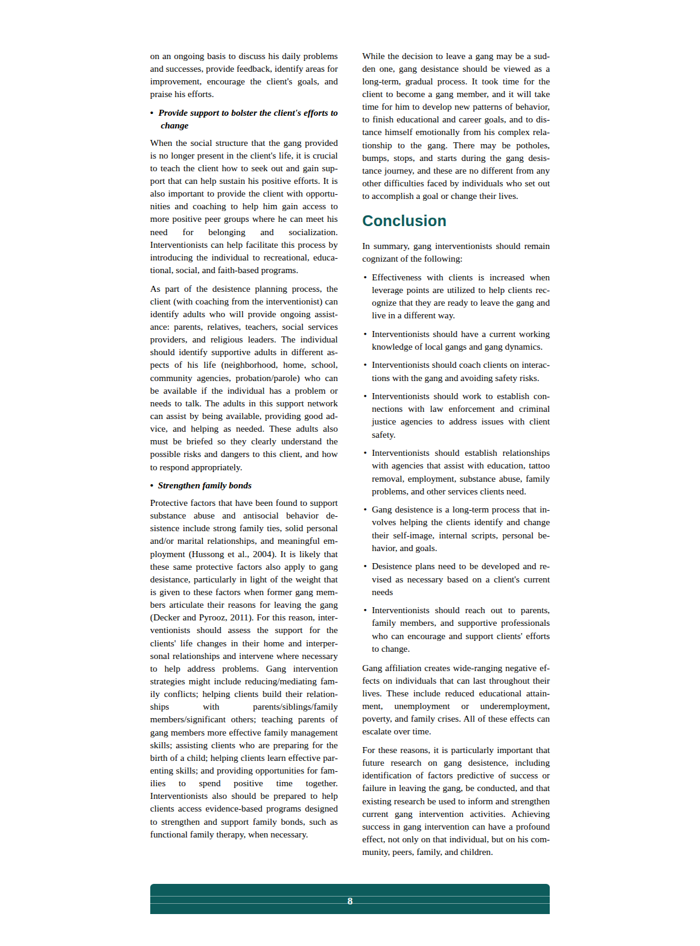on an ongoing basis to discuss his daily problems and successes, provide feedback, identify areas for improvement, encourage the client's goals, and praise his efforts.
• Provide support to bolster the client's efforts to change
When the social structure that the gang provided is no longer present in the client's life, it is crucial to teach the client how to seek out and gain support that can help sustain his positive efforts. It is also important to provide the client with opportunities and coaching to help him gain access to more positive peer groups where he can meet his need for belonging and socialization. Interventionists can help facilitate this process by introducing the individual to recreational, educational, social, and faith-based programs.
As part of the desistence planning process, the client (with coaching from the interventionist) can identify adults who will provide ongoing assistance: parents, relatives, teachers, social services providers, and religious leaders. The individual should identify supportive adults in different aspects of his life (neighborhood, home, school, community agencies, probation/parole) who can be available if the individual has a problem or needs to talk. The adults in this support network can assist by being available, providing good advice, and helping as needed. These adults also must be briefed so they clearly understand the possible risks and dangers to this client, and how to respond appropriately.
• Strengthen family bonds
Protective factors that have been found to support substance abuse and antisocial behavior desistence include strong family ties, solid personal and/or marital relationships, and meaningful employment (Hussong et al., 2004). It is likely that these same protective factors also apply to gang desistance, particularly in light of the weight that is given to these factors when former gang members articulate their reasons for leaving the gang (Decker and Pyrooz, 2011). For this reason, interventionists should assess the support for the clients' life changes in their home and interpersonal relationships and intervene where necessary to help address problems. Gang intervention strategies might include reducing/mediating family conflicts; helping clients build their relationships with parents/siblings/family members/significant others; teaching parents of gang members more effective family management skills; assisting clients who are preparing for the birth of a child; helping clients learn effective parenting skills; and providing opportunities for families to spend positive time together. Interventionists also should be prepared to help clients access evidence-based programs designed to strengthen and support family bonds, such as functional family therapy, when necessary.
While the decision to leave a gang may be a sudden one, gang desistance should be viewed as a long-term, gradual process. It took time for the client to become a gang member, and it will take time for him to develop new patterns of behavior, to finish educational and career goals, and to distance himself emotionally from his complex relationship to the gang. There may be potholes, bumps, stops, and starts during the gang desistance journey, and these are no different from any other difficulties faced by individuals who set out to accomplish a goal or change their lives.
Conclusion
In summary, gang interventionists should remain cognizant of the following:
Effectiveness with clients is increased when leverage points are utilized to help clients recognize that they are ready to leave the gang and live in a different way.
Interventionists should have a current working knowledge of local gangs and gang dynamics.
Interventionists should coach clients on interactions with the gang and avoiding safety risks.
Interventionists should work to establish connections with law enforcement and criminal justice agencies to address issues with client safety.
Interventionists should establish relationships with agencies that assist with education, tattoo removal, employment, substance abuse, family problems, and other services clients need.
Gang desistence is a long-term process that involves helping the clients identify and change their self-image, internal scripts, personal behavior, and goals.
Desistence plans need to be developed and revised as necessary based on a client's current needs
Interventionists should reach out to parents, family members, and supportive professionals who can encourage and support clients' efforts to change.
Gang affiliation creates wide-ranging negative effects on individuals that can last throughout their lives. These include reduced educational attainment, unemployment or underemployment, poverty, and family crises. All of these effects can escalate over time.
For these reasons, it is particularly important that future research on gang desistence, including identification of factors predictive of success or failure in leaving the gang, be conducted, and that existing research be used to inform and strengthen current gang intervention activities. Achieving success in gang intervention can have a profound effect, not only on that individual, but on his community, peers, family, and children.
8